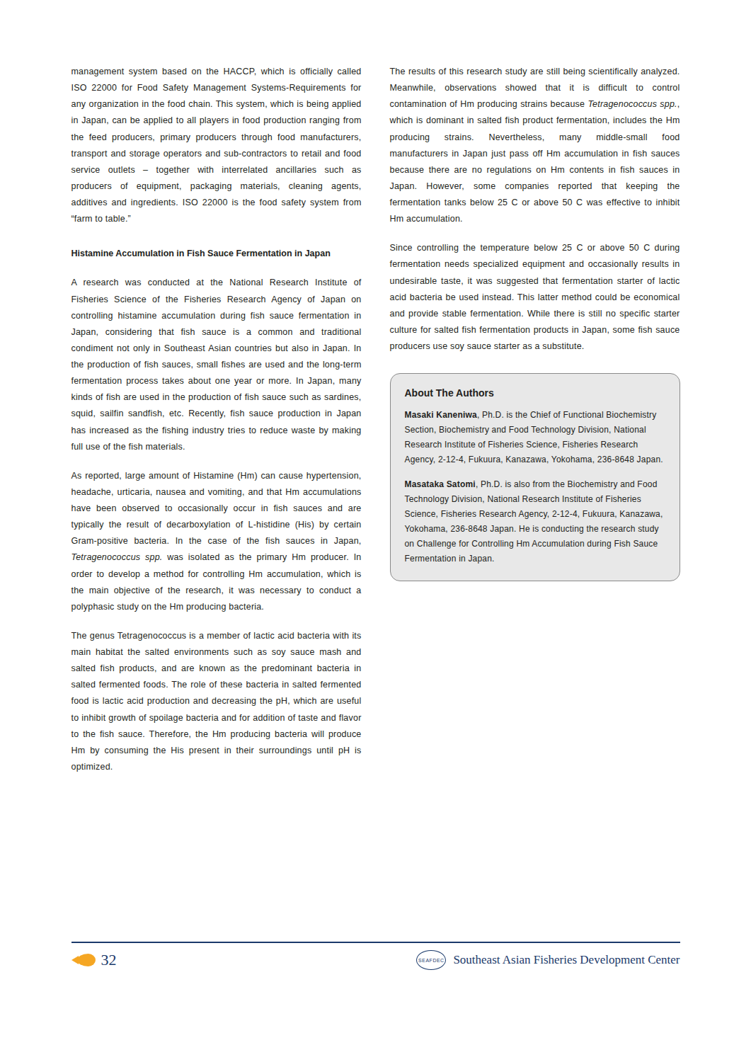management system based on the HACCP, which is officially called ISO 22000 for Food Safety Management Systems-Requirements for any organization in the food chain. This system, which is being applied in Japan, can be applied to all players in food production ranging from the feed producers, primary producers through food manufacturers, transport and storage operators and sub-contractors to retail and food service outlets – together with interrelated ancillaries such as producers of equipment, packaging materials, cleaning agents, additives and ingredients. ISO 22000 is the food safety system from “farm to table.”
Histamine Accumulation in Fish Sauce Fermentation in Japan
A research was conducted at the National Research Institute of Fisheries Science of the Fisheries Research Agency of Japan on controlling histamine accumulation during fish sauce fermentation in Japan, considering that fish sauce is a common and traditional condiment not only in Southeast Asian countries but also in Japan. In the production of fish sauces, small fishes are used and the long-term fermentation process takes about one year or more. In Japan, many kinds of fish are used in the production of fish sauce such as sardines, squid, sailfin sandfish, etc. Recently, fish sauce production in Japan has increased as the fishing industry tries to reduce waste by making full use of the fish materials.
As reported, large amount of Histamine (Hm) can cause hypertension, headache, urticaria, nausea and vomiting, and that Hm accumulations have been observed to occasionally occur in fish sauces and are typically the result of decarboxylation of L-histidine (His) by certain Gram-positive bacteria. In the case of the fish sauces in Japan, Tetragenococcus spp. was isolated as the primary Hm producer. In order to develop a method for controlling Hm accumulation, which is the main objective of the research, it was necessary to conduct a polyphasic study on the Hm producing bacteria.
The genus Tetragenococcus is a member of lactic acid bacteria with its main habitat the salted environments such as soy sauce mash and salted fish products, and are known as the predominant bacteria in salted fermented foods. The role of these bacteria in salted fermented food is lactic acid production and decreasing the pH, which are useful to inhibit growth of spoilage bacteria and for addition of taste and flavor to the fish sauce. Therefore, the Hm producing bacteria will produce Hm by consuming the His present in their surroundings until pH is optimized.
The results of this research study are still being scientifically analyzed. Meanwhile, observations showed that it is difficult to control contamination of Hm producing strains because Tetragenococcus spp., which is dominant in salted fish product fermentation, includes the Hm producing strains. Nevertheless, many middle-small food manufacturers in Japan just pass off Hm accumulation in fish sauces because there are no regulations on Hm contents in fish sauces in Japan. However, some companies reported that keeping the fermentation tanks below 25 C or above 50 C was effective to inhibit Hm accumulation.
Since controlling the temperature below 25 C or above 50 C during fermentation needs specialized equipment and occasionally results in undesirable taste, it was suggested that fermentation starter of lactic acid bacteria be used instead. This latter method could be economical and provide stable fermentation. While there is still no specific starter culture for salted fish fermentation products in Japan, some fish sauce producers use soy sauce starter as a substitute.
About The Authors
Masaki Kaneniwa, Ph.D. is the Chief of Functional Biochemistry Section, Biochemistry and Food Technology Division, National Research Institute of Fisheries Science, Fisheries Research Agency, 2-12-4, Fukuura, Kanazawa, Yokohama, 236-8648 Japan.
Masataka Satomi, Ph.D. is also from the Biochemistry and Food Technology Division, National Research Institute of Fisheries Science, Fisheries Research Agency, 2-12-4, Fukuura, Kanazawa, Yokohama, 236-8648 Japan. He is conducting the research study on Challenge for Controlling Hm Accumulation during Fish Sauce Fermentation in Japan.
32
SEAFDEC
Southeast Asian Fisheries Development Center